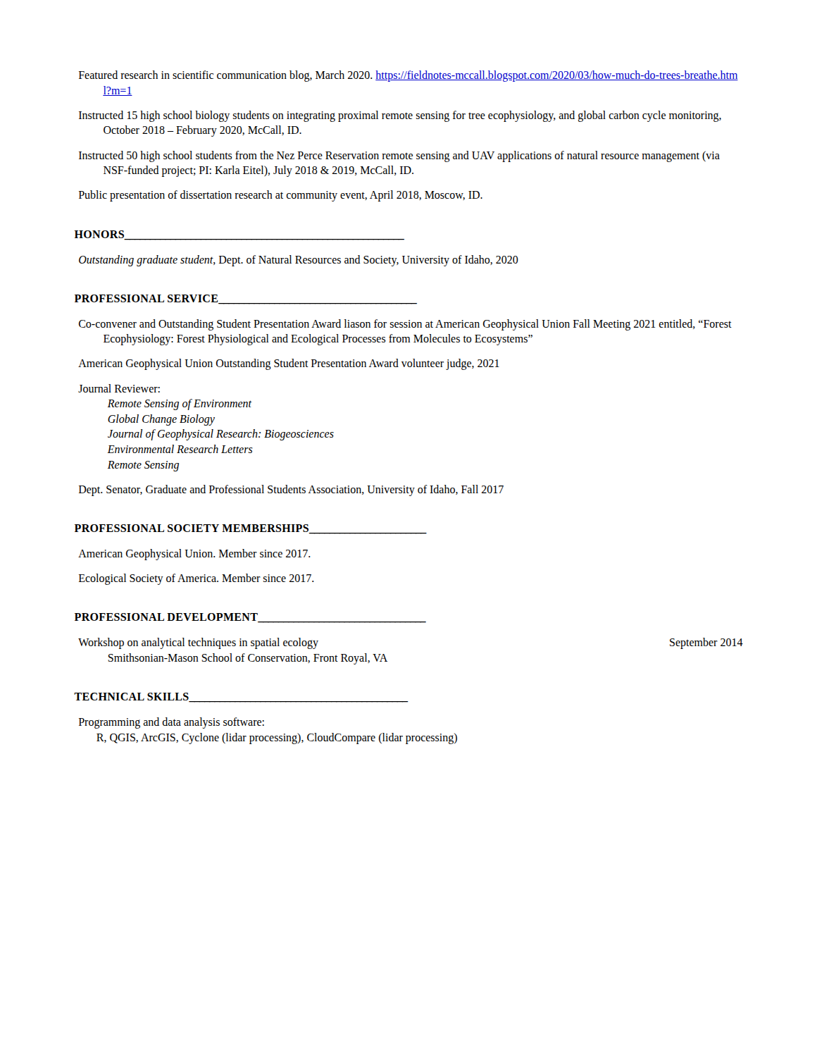Featured research in scientific communication blog, March 2020. https://fieldnotes-mccall.blogspot.com/2020/03/how-much-do-trees-breathe.html?m=1
Instructed 15 high school biology students on integrating proximal remote sensing for tree ecophysiology, and global carbon cycle monitoring, October 2018 – February 2020, McCall, ID.
Instructed 50 high school students from the Nez Perce Reservation remote sensing and UAV applications of natural resource management (via NSF-funded project; PI: Karla Eitel), July 2018 & 2019, McCall, ID.
Public presentation of dissertation research at community event, April 2018, Moscow, ID.
Honors_______________________________________________________
Outstanding graduate student, Dept. of Natural Resources and Society, University of Idaho, 2020
Professional Service_______________________________________
Co-convener and Outstanding Student Presentation Award liason for session at American Geophysical Union Fall Meeting 2021 entitled, “Forest Ecophysiology: Forest Physiological and Ecological Processes from Molecules to Ecosystems”
American Geophysical Union Outstanding Student Presentation Award volunteer judge, 2021
Journal Reviewer:
Remote Sensing of Environment
Global Change Biology
Journal of Geophysical Research: Biogeosciences
Environmental Research Letters
Remote Sensing
Dept. Senator, Graduate and Professional Students Association, University of Idaho, Fall 2017
Professional Society Memberships_______________________
American Geophysical Union. Member since 2017.
Ecological Society of America. Member since 2017.
Professional Development_________________________________
Workshop on analytical techniques in spatial ecology
September 2014
Smithsonian-Mason School of Conservation, Front Royal, VA
Technical Skills___________________________________________
Programming and data analysis software:
R, QGIS, ArcGIS, Cyclone (lidar processing), CloudCompare (lidar processing)